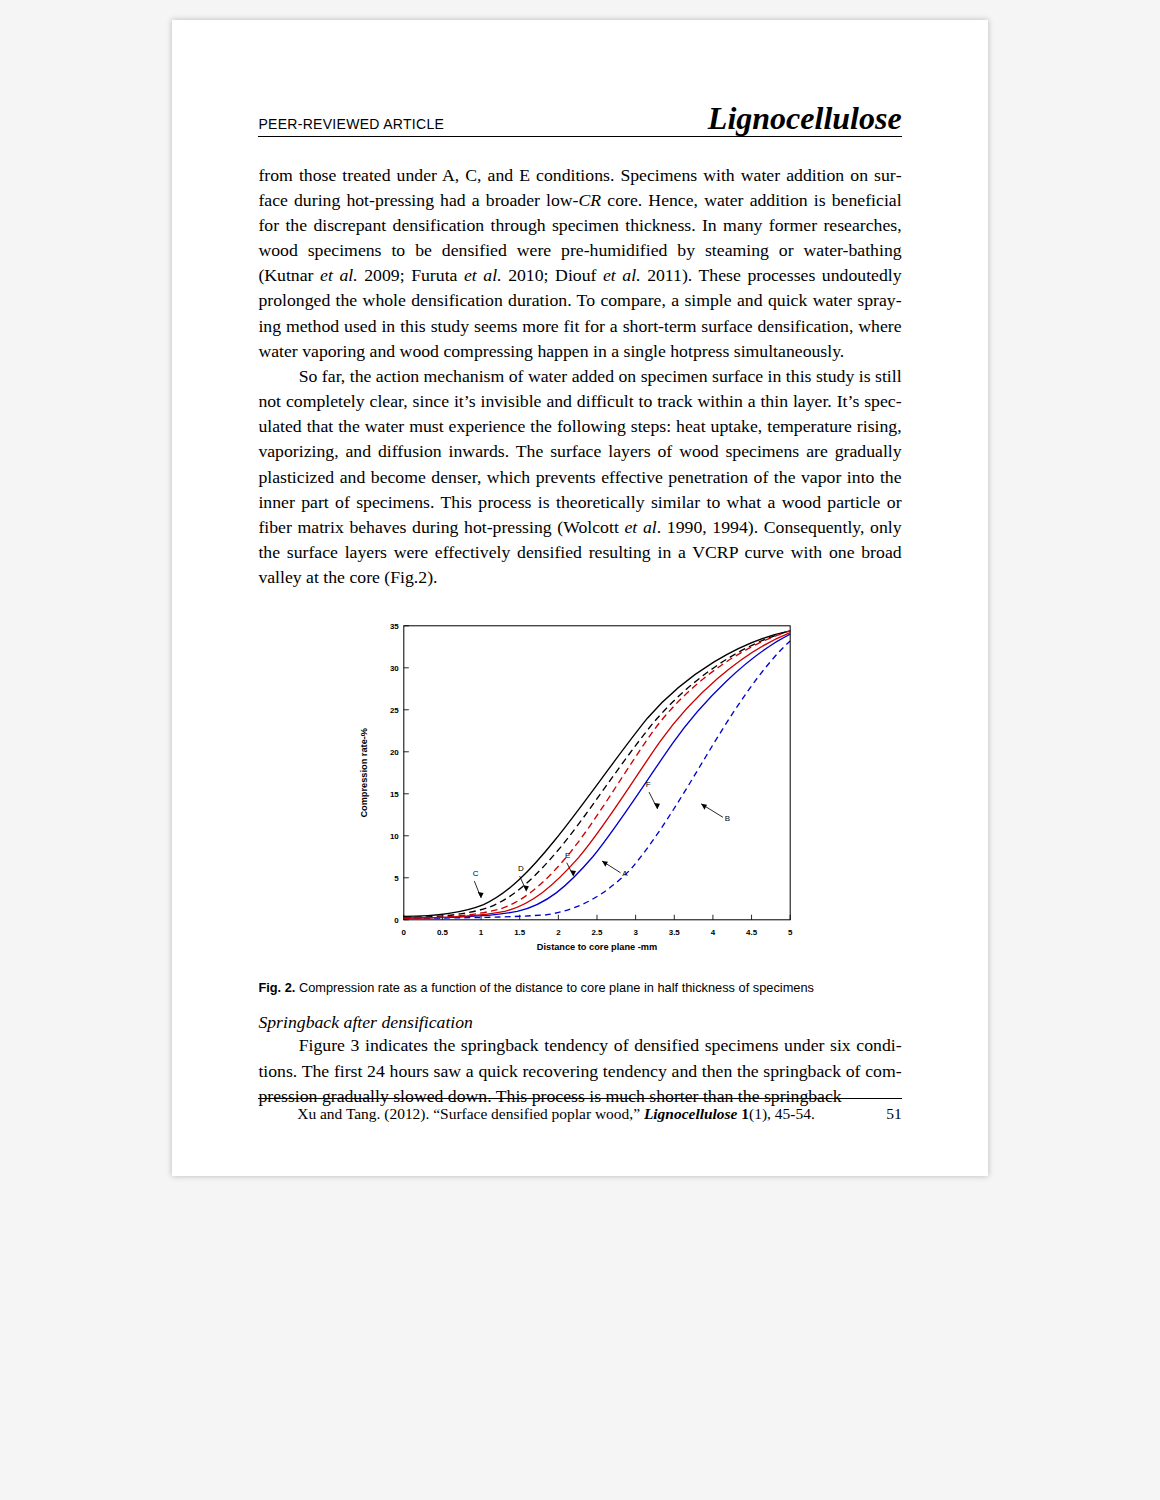PEER-REVIEWED ARTICLE
Lignocellulose
from those treated under A, C, and E conditions. Specimens with water addition on surface during hot-pressing had a broader low-CR core. Hence, water addition is beneficial for the discrepant densification through specimen thickness. In many former researches, wood specimens to be densified were pre-humidified by steaming or water-bathing (Kutnar et al. 2009; Furuta et al. 2010; Diouf et al. 2011). These processes undoutedly prolonged the whole densification duration. To compare, a simple and quick water spraying method used in this study seems more fit for a short-term surface densification, where water vaporing and wood compressing happen in a single hotpress simultaneously.
So far, the action mechanism of water added on specimen surface in this study is still not completely clear, since it’s invisible and difficult to track within a thin layer. It’s speculated that the water must experience the following steps: heat uptake, temperature rising, vaporizing, and diffusion inwards. The surface layers of wood specimens are gradually plasticized and become denser, which prevents effective penetration of the vapor into the inner part of specimens. This process is theoretically similar to what a wood particle or fiber matrix behaves during hot-pressing (Wolcott et al. 1990, 1994). Consequently, only the surface layers were effectively densified resulting in a VCRP curve with one broad valley at the core (Fig.2).
0 5 10 15 20 25 30 35 0 0.5 1 1.5 2 2.5 3 3.5 4 4.5 5 Distance to core plane -mm Compression rate-% F B E D C A
Fig. 2. Compression rate as a function of the distance to core plane in half thickness of specimens
Springback after densification
Figure 3 indicates the springback tendency of densified specimens under six conditions. The first 24 hours saw a quick recovering tendency and then the springback of compression gradually slowed down. This process is much shorter than the springback
Xu and Tang. (2012). “Surface densified poplar wood,” Lignocellulose 1(1), 45-54.
51